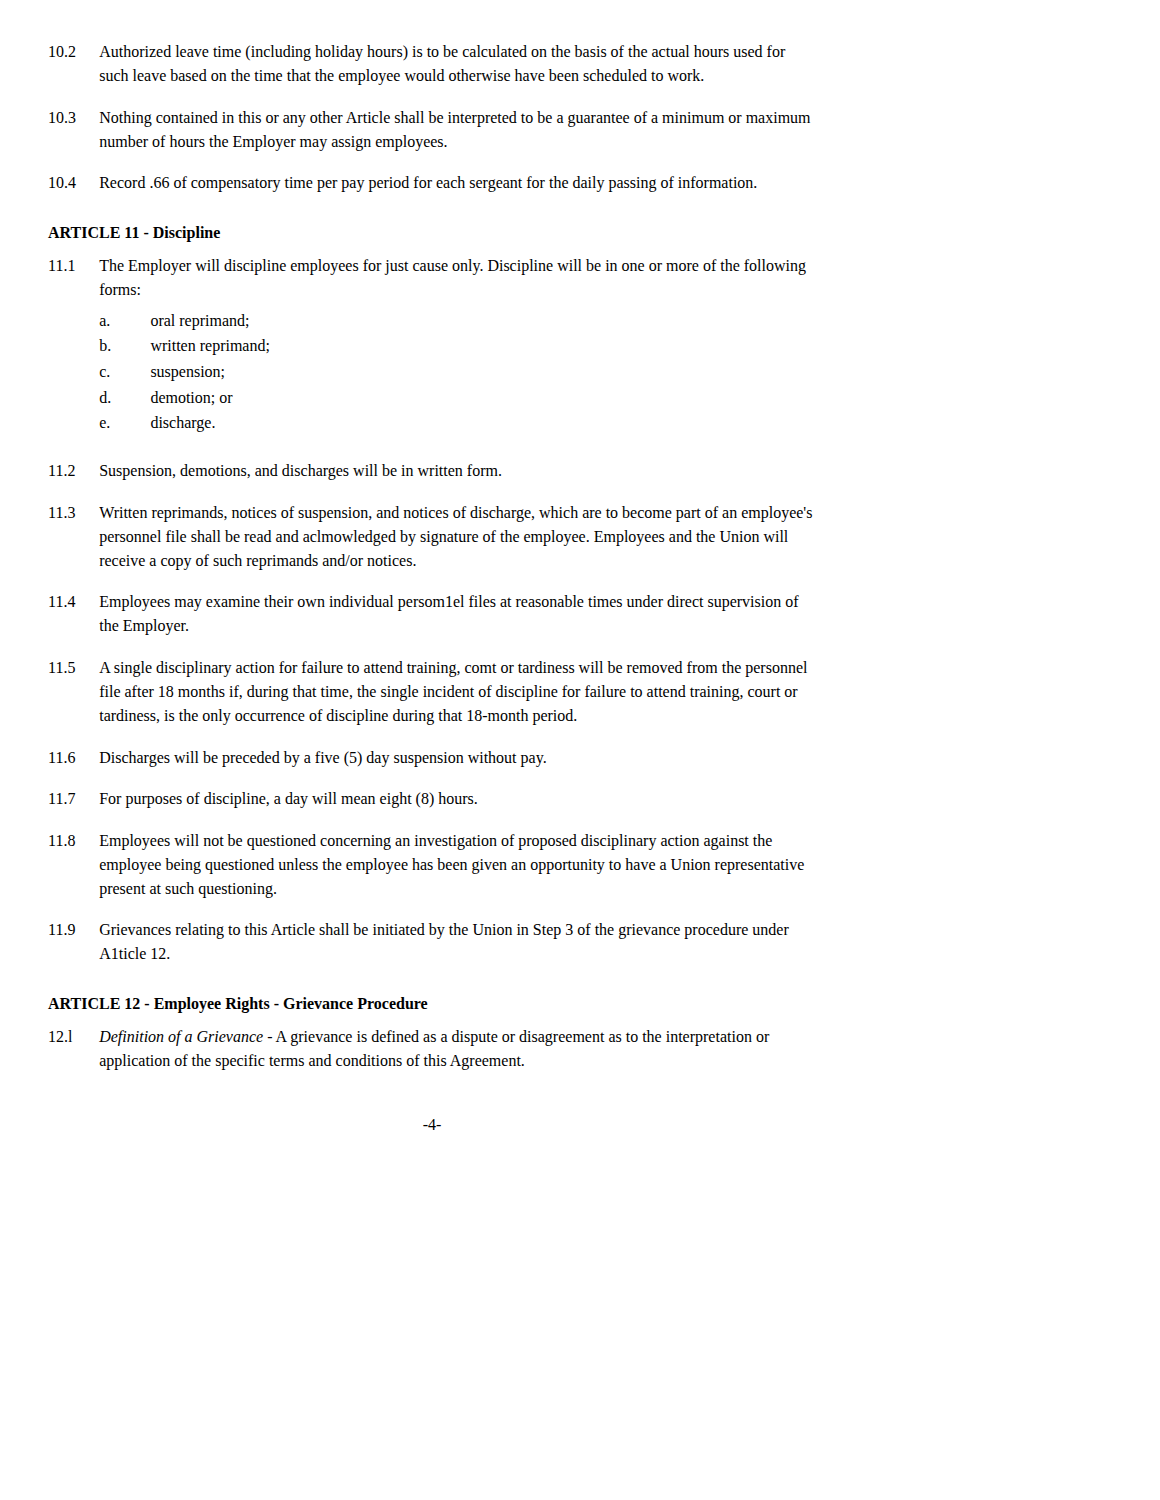10.2
Authorized leave time (including holiday hours) is to be calculated on the basis of the actual hours used for such leave based on the time that the employee would otherwise have been scheduled to work.
10.3
Nothing contained in this or any other Article shall be interpreted to be a guarantee of a minimum or maximum number of hours the Employer may assign employees.
10.4
Record .66 of compensatory time per pay period for each sergeant for the daily passing of information.
ARTICLE 11 - Discipline
11.1
The Employer will discipline employees for just cause only. Discipline will be in one or more of the following forms:
a. oral reprimand;
b. written reprimand;
c. suspension;
d. demotion; or
e. discharge.
11.2
Suspension, demotions, and discharges will be in written form.
11.3
Written reprimands, notices of suspension, and notices of discharge, which are to become part of an employee's personnel file shall be read and aclmowledged by signature of the employee. Employees and the Union will receive a copy of such reprimands and/or notices.
11.4
Employees may examine their own individual persom1el files at reasonable times under direct supervision of the Employer.
11.5
A single disciplinary action for failure to attend training, comt or tardiness will be removed from the personnel file after 18 months if, during that time, the single incident of discipline for failure to attend training, court or tardiness, is the only occurrence of discipline during that 18-month period.
11.6
Discharges will be preceded by a five (5) day suspension without pay.
11.7
For purposes of discipline, a day will mean eight (8) hours.
11.8
Employees will not be questioned concerning an investigation of proposed disciplinary action against the employee being questioned unless the employee has been given an opportunity to have a Union representative present at such questioning.
11.9
Grievances relating to this Article shall be initiated by the Union in Step 3 of the grievance procedure under A1ticle 12.
ARTICLE 12 - Employee Rights - Grievance Procedure
12.l
Definition of a Grievance - A grievance is defined as a dispute or disagreement as to the interpretation or application of the specific terms and conditions of this Agreement.
-4-